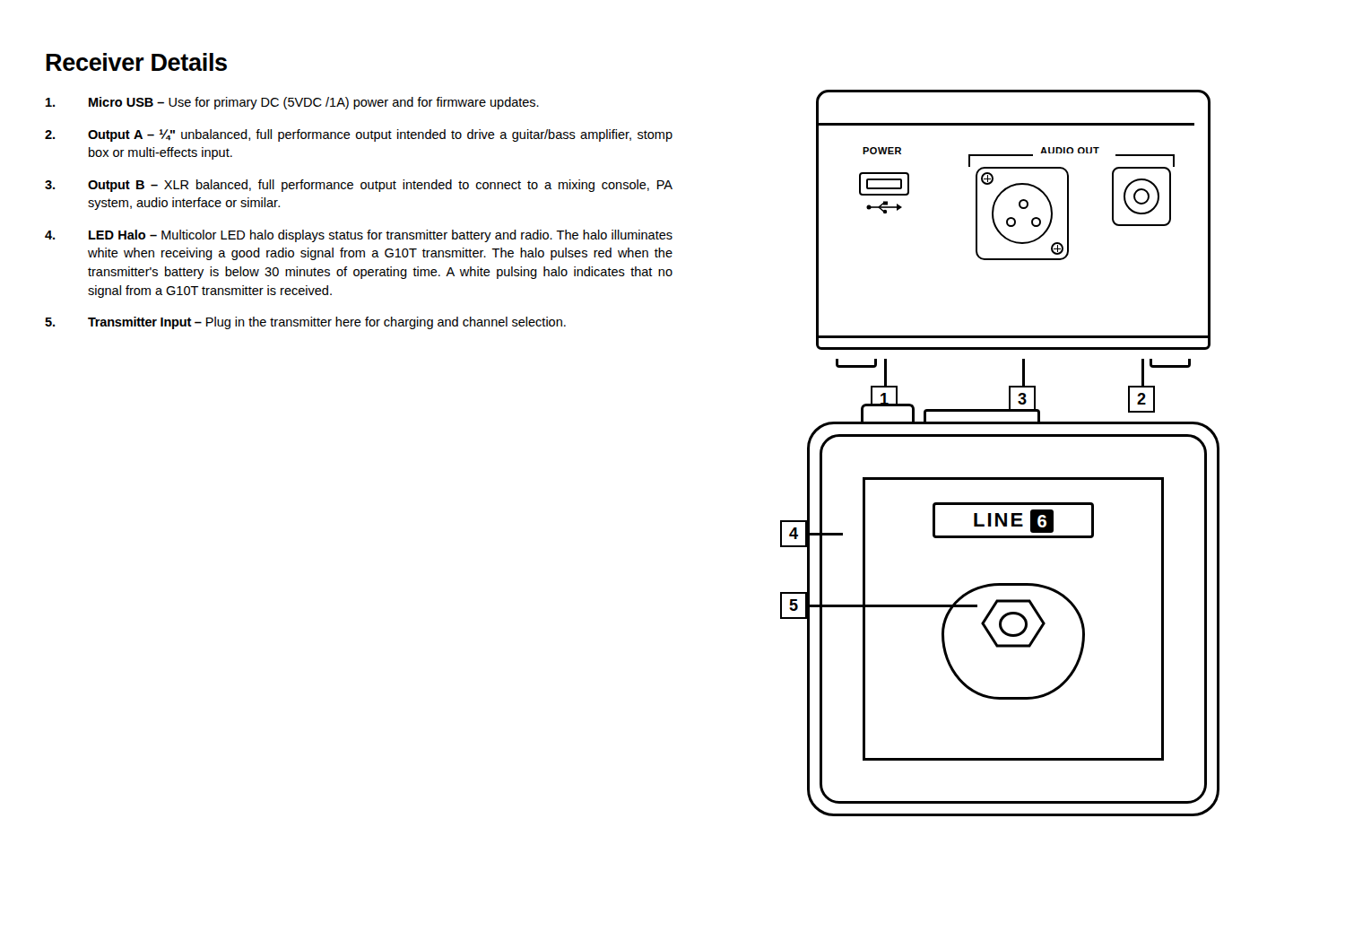Receiver Details
1. Micro USB – Use for primary DC (5VDC /1A) power and for firmware updates.
2. Output A – ¼" unbalanced, full performance output intended to drive a guitar/bass amplifier, stomp box or multi-effects input.
3. Output B – XLR balanced, full performance output intended to connect to a mixing console, PA system, audio interface or similar.
4. LED Halo – Multicolor LED halo displays status for transmitter battery and radio. The halo illuminates white when receiving a good radio signal from a G10T transmitter. The halo pulses red when the transmitter's battery is below 30 minutes of operating time. A white pulsing halo indicates that no signal from a G10T transmitter is received.
5. Transmitter Input – Plug in the transmitter here for charging and channel selection.
POWER
AUDIO OUT
1
3
2
LINE6
4
5